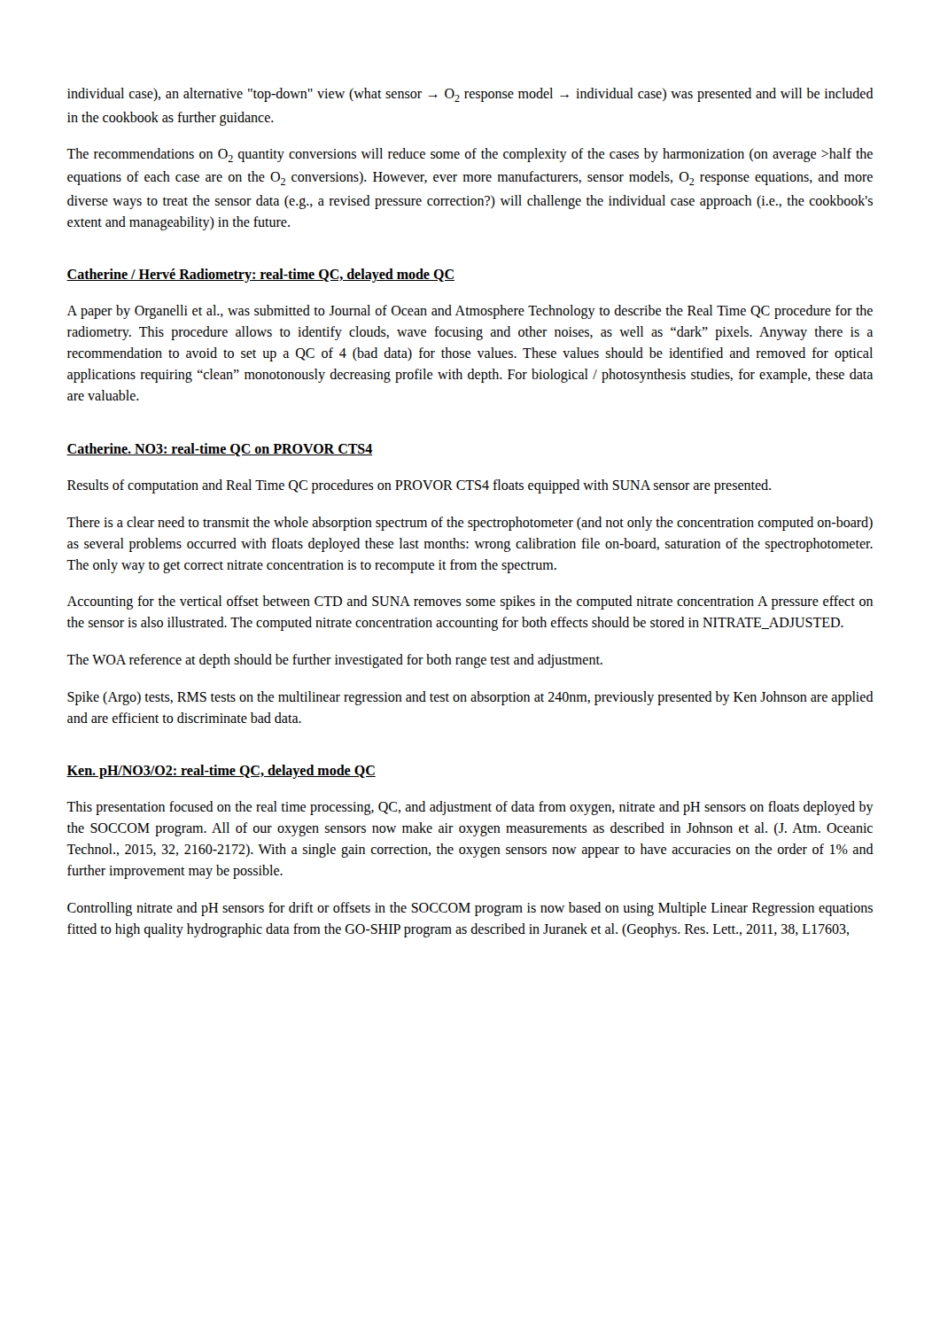individual case), an alternative "top-down" view (what sensor → O2 response model → individual case) was presented and will be included in the cookbook as further guidance.
The recommendations on O2 quantity conversions will reduce some of the complexity of the cases by harmonization (on average >half the equations of each case are on the O2 conversions). However, ever more manufacturers, sensor models, O2 response equations, and more diverse ways to treat the sensor data (e.g., a revised pressure correction?) will challenge the individual case approach (i.e., the cookbook's extent and manageability) in the future.
Catherine / Hervé Radiometry: real-time QC, delayed mode QC
A paper by Organelli et al., was submitted to Journal of Ocean and Atmosphere Technology to describe the Real Time QC procedure for the radiometry. This procedure allows to identify clouds, wave focusing and other noises, as well as “dark” pixels. Anyway there is a recommendation to avoid to set up a QC of 4 (bad data) for those values. These values should be identified and removed for optical applications requiring “clean” monotonously decreasing profile with depth. For biological / photosynthesis studies, for example, these data are valuable.
Catherine. NO3: real-time QC on PROVOR CTS4
Results of computation and Real Time QC procedures on PROVOR CTS4 floats equipped with SUNA sensor are presented.
There is a clear need to transmit the whole absorption spectrum of the spectrophotometer (and not only the concentration computed on-board) as several problems occurred with floats deployed these last months: wrong calibration file on-board, saturation of the spectrophotometer. The only way to get correct nitrate concentration is to recompute it from the spectrum.
Accounting for the vertical offset between CTD and SUNA removes some spikes in the computed nitrate concentration A pressure effect on the sensor is also illustrated. The computed nitrate concentration accounting for both effects should be stored in NITRATE_ADJUSTED.
The WOA reference at depth should be further investigated for both range test and adjustment.
Spike (Argo) tests, RMS tests on the multilinear regression and test on absorption at 240nm, previously presented by Ken Johnson are applied and are efficient to discriminate bad data.
Ken. pH/NO3/O2: real-time QC, delayed mode QC
This presentation focused on the real time processing, QC, and adjustment of data from oxygen, nitrate and pH sensors on floats deployed by the SOCCOM program. All of our oxygen sensors now make air oxygen measurements as described in Johnson et al. (J. Atm. Oceanic Technol., 2015, 32, 2160-2172). With a single gain correction, the oxygen sensors now appear to have accuracies on the order of 1% and further improvement may be possible.
Controlling nitrate and pH sensors for drift or offsets in the SOCCOM program is now based on using Multiple Linear Regression equations fitted to high quality hydrographic data from the GO-SHIP program as described in Juranek et al. (Geophys. Res. Lett., 2011, 38, L17603,